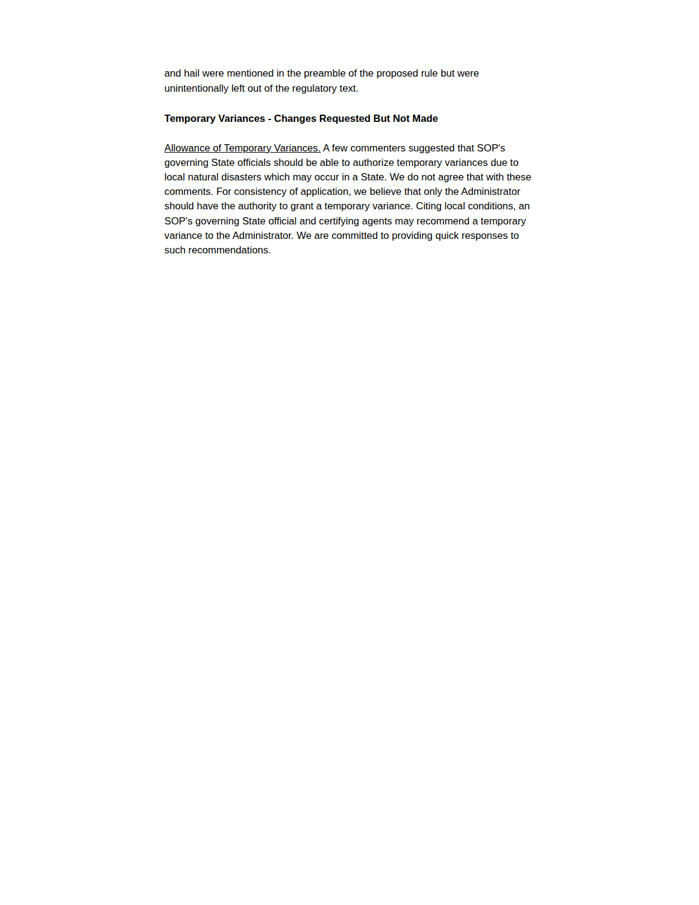and hail were mentioned in the preamble of the proposed rule but were unintentionally left out of the regulatory text.
Temporary Variances - Changes Requested But Not Made
Allowance of Temporary Variances. A few commenters suggested that SOP's governing State officials should be able to authorize temporary variances due to local natural disasters which may occur in a State. We do not agree that with these comments. For consistency of application, we believe that only the Administrator should have the authority to grant a temporary variance. Citing local conditions, an SOP's governing State official and certifying agents may recommend a temporary variance to the Administrator. We are committed to providing quick responses to such recommendations.